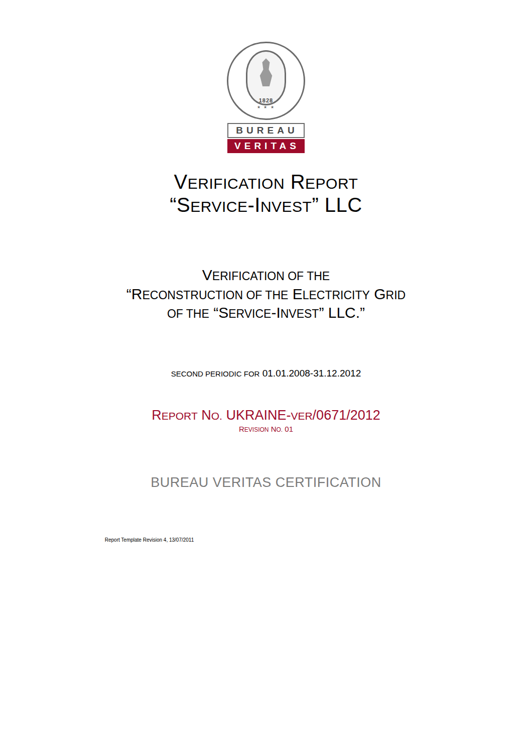1828
★ ★ ★
BUREAU VERITAS
VERIFICATION REPORT
“SERVICE-INVEST” LLC
VERIFICATION OF THE
“RECONSTRUCTION OF THE ELECTRICITY GRID
OF THE “SERVICE-INVEST” LLC.”
SECOND PERIODIC FOR 01.01.2008-31.12.2012
REPORT NO. UKRAINE-VER/0671/2012
REVISION NO. 01
BUREAU VERITAS CERTIFICATION
Report Template Revision 4, 13/07/2011